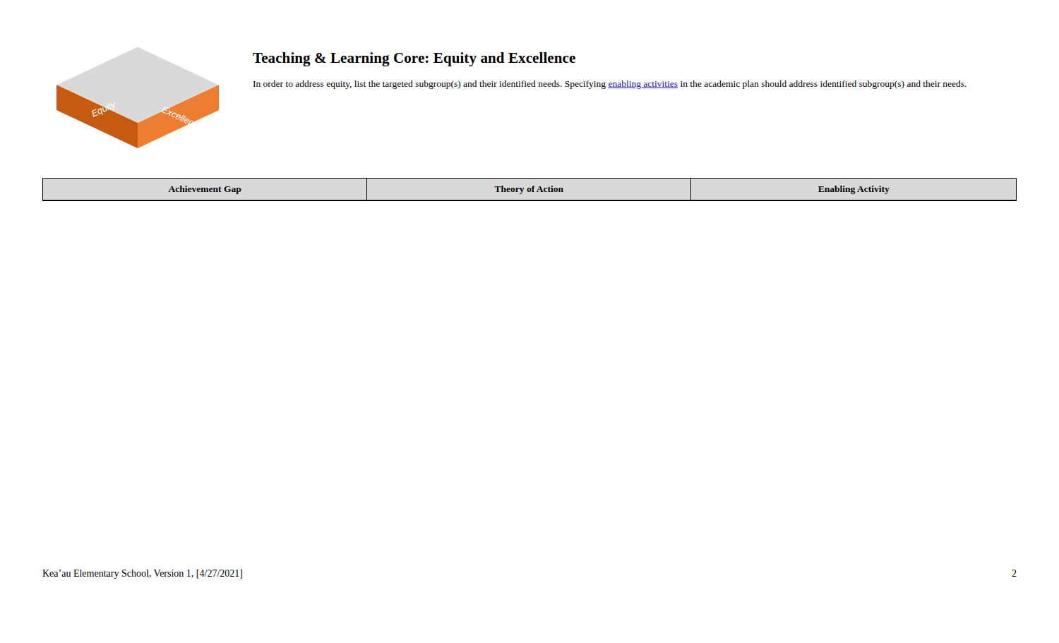Equity Excellence
Teaching & Learning Core: Equity and Excellence
In order to address equity, list the targeted subgroup(s) and their identified needs. Specifying enabling activities in the academic plan should address identified subgroup(s) and their needs.
| Achievement Gap | Theory of Action | Enabling Activity |
| --- | --- | --- |
Kea’au Elementary School, Version 1, [4/27/2021] 2